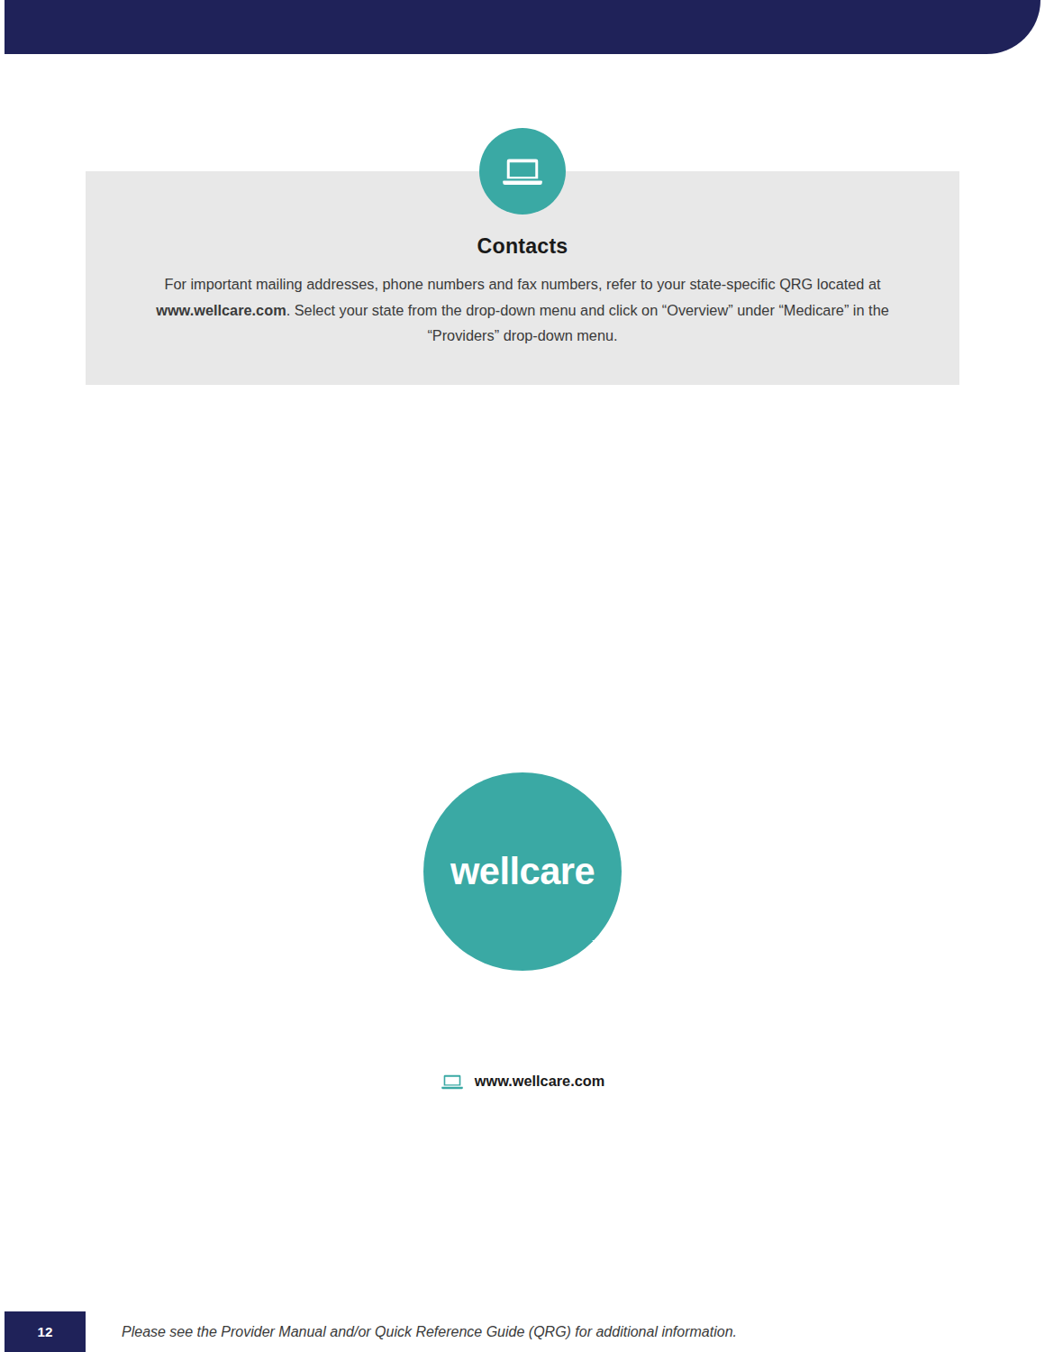Contacts
For important mailing addresses, phone numbers and fax numbers, refer to your state-specific QRG located at www.wellcare.com. Select your state from the drop-down menu and click on “Overview” under “Medicare” in the “Providers” drop-down menu.
wellcare TM
www.wellcare.com
12
Please see the Provider Manual and/or Quick Reference Guide (QRG) for additional information.